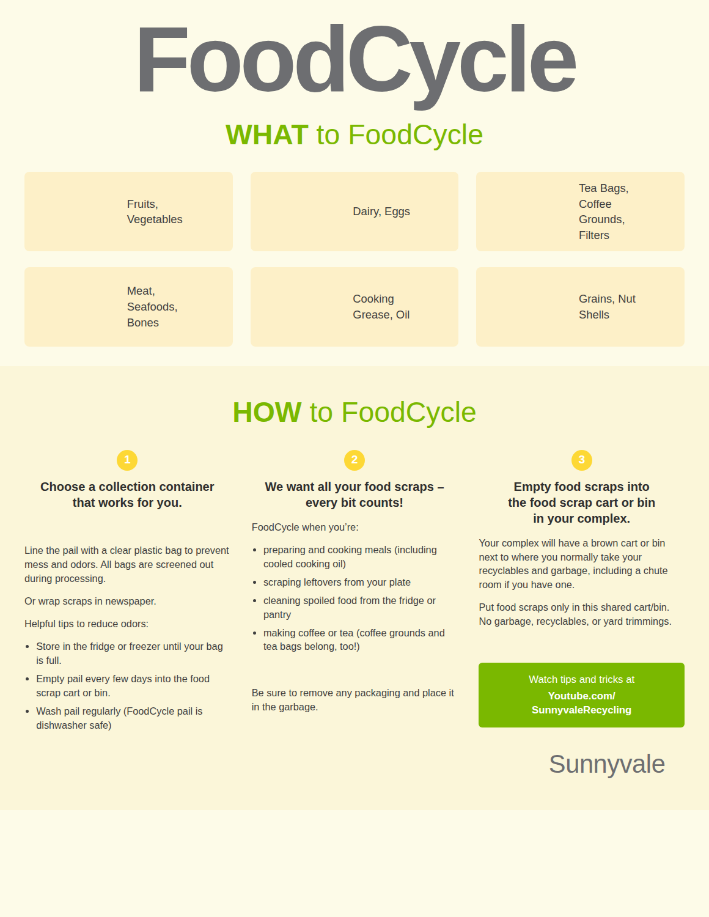FoodCycle
WHAT to FoodCycle
Fruits,
Vegetables
Dairy, Eggs
Tea Bags,
Coffee
Grounds,
Filters
Meat,
Seafoods,
Bones
Cooking
Grease, Oil
Grains, Nut
Shells
HOW to FoodCycle
1
Choose a collection container
that works for you.
Line the pail with a clear plastic bag to prevent mess and odors. All bags are screened out during processing.
Or wrap scraps in newspaper.
Helpful tips to reduce odors:
Store in the fridge or freezer until your bag is full.
Empty pail every few days into the food scrap cart or bin.
Wash pail regularly (FoodCycle pail is dishwasher safe)
2
We want all your food scraps –
every bit counts!
FoodCycle when you’re:
preparing and cooking meals (including cooled cooking oil)
scraping leftovers from your plate
cleaning spoiled food from the fridge or pantry
making coffee or tea (coffee grounds and tea bags belong, too!)
Be sure to remove any packaging and place it in the garbage.
3
Empty food scraps into
the food scrap cart or bin
in your complex.
Your complex will have a brown cart or bin next to where you normally take your recyclables and garbage, including a chute room if you have one.
Put food scraps only in this shared cart/bin. No garbage, recyclables, or yard trimmings.
Watch tips and tricks at Youtube.com/
SunnyvaleRecycling
Sunnyvale